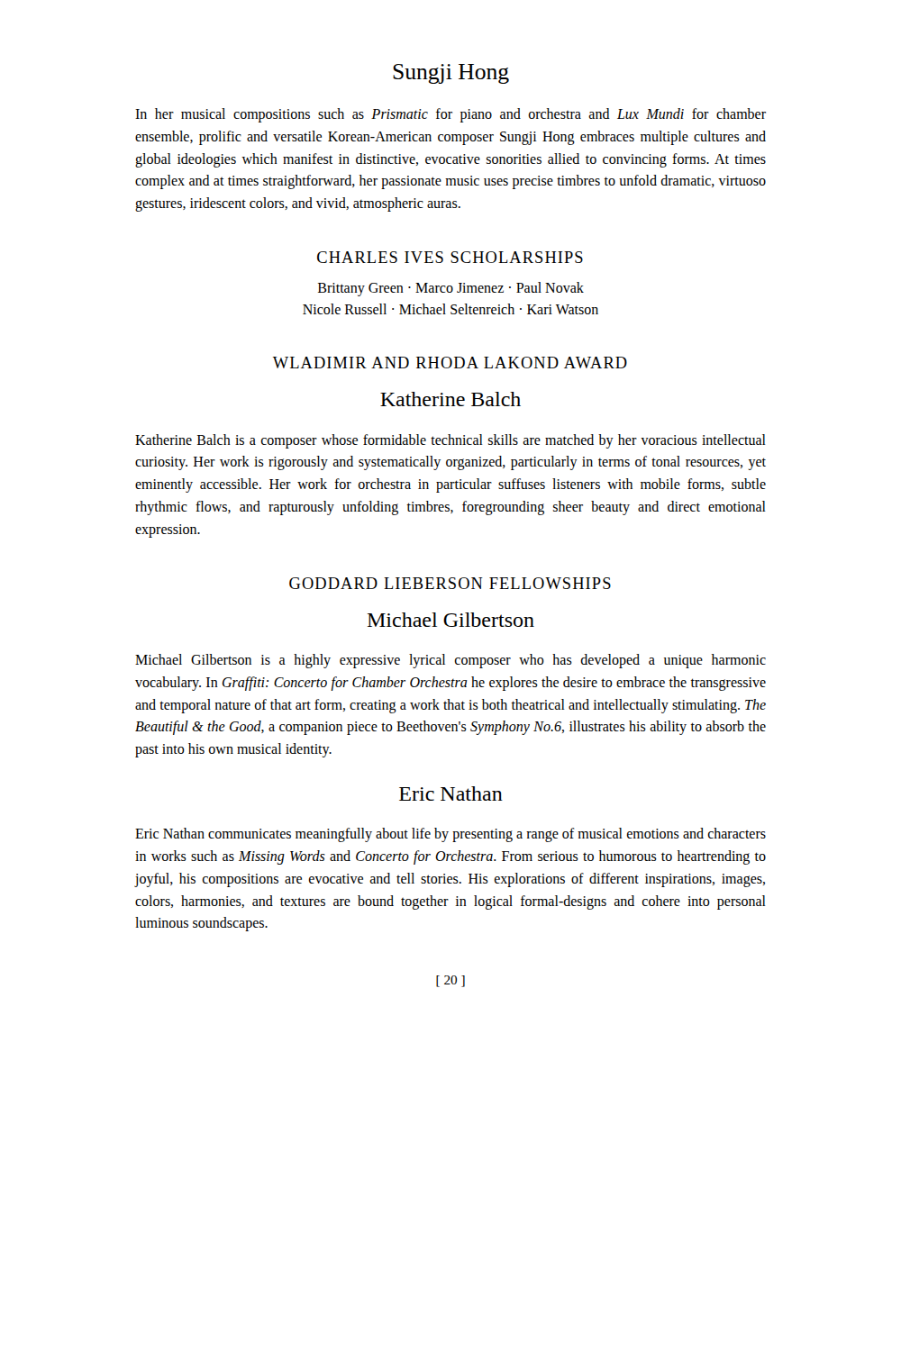Sungji Hong
In her musical compositions such as Prismatic for piano and orchestra and Lux Mundi for chamber ensemble, prolific and versatile Korean-American composer Sungji Hong embraces multiple cultures and global ideologies which manifest in distinctive, evocative sonorities allied to convincing forms. At times complex and at times straightforward, her passionate music uses precise timbres to unfold dramatic, virtuoso gestures, iridescent colors, and vivid, atmospheric auras.
CHARLES IVES SCHOLARSHIPS
Brittany Green · Marco Jimenez · Paul Novak
Nicole Russell · Michael Seltenreich · Kari Watson
WLADIMIR AND RHODA LAKOND AWARD
Katherine Balch
Katherine Balch is a composer whose formidable technical skills are matched by her voracious intellectual curiosity. Her work is rigorously and systematically organized, particularly in terms of tonal resources, yet eminently accessible. Her work for orchestra in particular suffuses listeners with mobile forms, subtle rhythmic flows, and rapturously unfolding timbres, foregrounding sheer beauty and direct emotional expression.
GODDARD LIEBERSON FELLOWSHIPS
Michael Gilbertson
Michael Gilbertson is a highly expressive lyrical composer who has developed a unique harmonic vocabulary. In Graffiti: Concerto for Chamber Orchestra he explores the desire to embrace the transgressive and temporal nature of that art form, creating a work that is both theatrical and intellectually stimulating. The Beautiful & the Good, a companion piece to Beethoven's Symphony No.6, illustrates his ability to absorb the past into his own musical identity.
Eric Nathan
Eric Nathan communicates meaningfully about life by presenting a range of musical emotions and characters in works such as Missing Words and Concerto for Orchestra. From serious to humorous to heartrending to joyful, his compositions are evocative and tell stories. His explorations of different inspirations, images, colors, harmonies, and textures are bound together in logical formal-designs and cohere into personal luminous soundscapes.
[ 20 ]